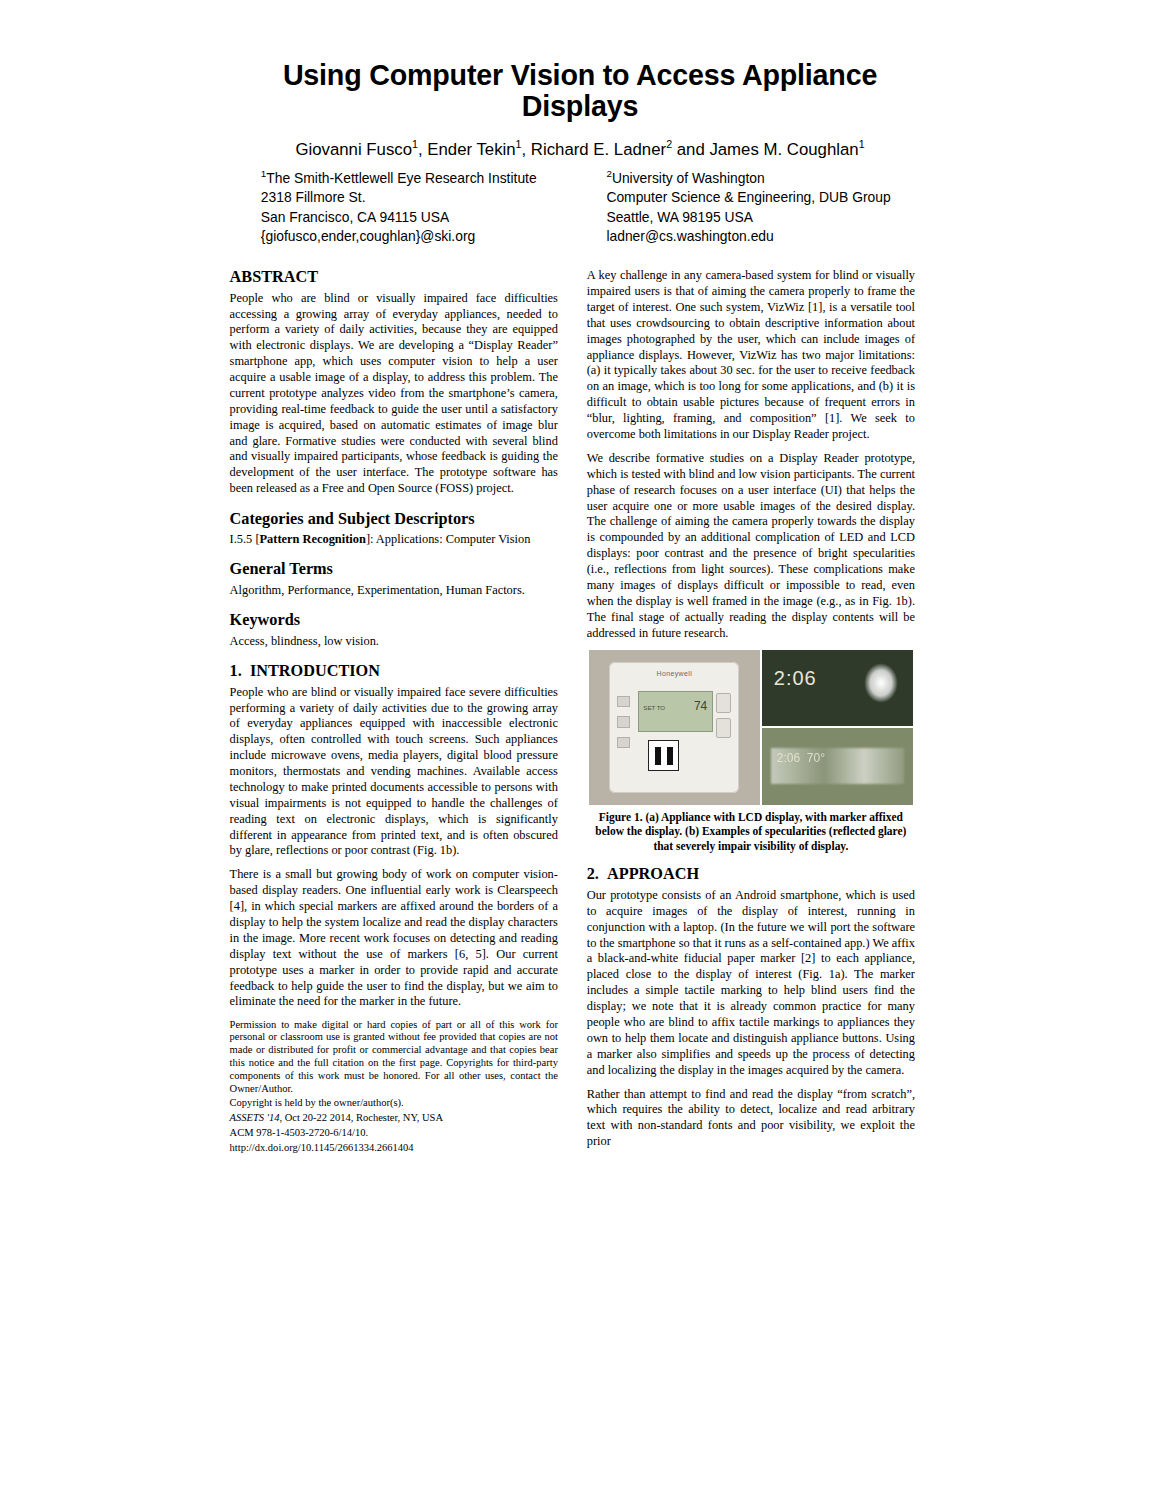Using Computer Vision to Access Appliance Displays
Giovanni Fusco1, Ender Tekin1, Richard E. Ladner2 and James M. Coughlan1
1The Smith-Kettlewell Eye Research Institute
2318 Fillmore St.
San Francisco, CA 94115 USA
{giofusco,ender,coughlan}@ski.org
2University of Washington
Computer Science & Engineering, DUB Group
Seattle, WA 98195 USA
ladner@cs.washington.edu
ABSTRACT
People who are blind or visually impaired face difficulties accessing a growing array of everyday appliances, needed to perform a variety of daily activities, because they are equipped with electronic displays. We are developing a “Display Reader” smartphone app, which uses computer vision to help a user acquire a usable image of a display, to address this problem. The current prototype analyzes video from the smartphone’s camera, providing real-time feedback to guide the user until a satisfactory image is acquired, based on automatic estimates of image blur and glare. Formative studies were conducted with several blind and visually impaired participants, whose feedback is guiding the development of the user interface. The prototype software has been released as a Free and Open Source (FOSS) project.
Categories and Subject Descriptors
I.5.5 [Pattern Recognition]: Applications: Computer Vision
General Terms
Algorithm, Performance, Experimentation, Human Factors.
Keywords
Access, blindness, low vision.
1. INTRODUCTION
People who are blind or visually impaired face severe difficulties performing a variety of daily activities due to the growing array of everyday appliances equipped with inaccessible electronic displays, often controlled with touch screens. Such appliances include microwave ovens, media players, digital blood pressure monitors, thermostats and vending machines. Available access technology to make printed documents accessible to persons with visual impairments is not equipped to handle the challenges of reading text on electronic displays, which is significantly different in appearance from printed text, and is often obscured by glare, reflections or poor contrast (Fig. 1b).
There is a small but growing body of work on computer vision-based display readers. One influential early work is Clearspeech [4], in which special markers are affixed around the borders of a display to help the system localize and read the display characters in the image. More recent work focuses on detecting and reading display text without the use of markers [6, 5]. Our current prototype uses a marker in order to provide rapid and accurate feedback to help guide the user to find the display, but we aim to eliminate the need for the marker in the future.
Permission to make digital or hard copies of part or all of this work for personal or classroom use is granted without fee provided that copies are not made or distributed for profit or commercial advantage and that copies bear this notice and the full citation on the first page. Copyrights for third-party components of this work must be honored. For all other uses, contact the Owner/Author.
Copyright is held by the owner/author(s).
ASSETS '14, Oct 20-22 2014, Rochester, NY, USA
ACM 978-1-4503-2720-6/14/10.
http://dx.doi.org/10.1145/2661334.2661404
A key challenge in any camera-based system for blind or visually impaired users is that of aiming the camera properly to frame the target of interest. One such system, VizWiz [1], is a versatile tool that uses crowdsourcing to obtain descriptive information about images photographed by the user, which can include images of appliance displays. However, VizWiz has two major limitations: (a) it typically takes about 30 sec. for the user to receive feedback on an image, which is too long for some applications, and (b) it is difficult to obtain usable pictures because of frequent errors in “blur, lighting, framing, and composition” [1]. We seek to overcome both limitations in our Display Reader project.
We describe formative studies on a Display Reader prototype, which is tested with blind and low vision participants. The current phase of research focuses on a user interface (UI) that helps the user acquire one or more usable images of the desired display. The challenge of aiming the camera properly towards the display is compounded by an additional complication of LED and LCD displays: poor contrast and the presence of bright specularities (i.e., reflections from light sources). These complications make many images of displays difficult or impossible to read, even when the display is well framed in the image (e.g., as in Fig. 1b). The final stage of actually reading the display contents will be addressed in future research.
Honeywell
74
SET TO
2:06
2:06 70°
Figure 1. (a) Appliance with LCD display, with marker affixed below the display. (b) Examples of specularities (reflected glare) that severely impair visibility of display.
2. APPROACH
Our prototype consists of an Android smartphone, which is used to acquire images of the display of interest, running in conjunction with a laptop. (In the future we will port the software to the smartphone so that it runs as a self-contained app.) We affix a black-and-white fiducial paper marker [2] to each appliance, placed close to the display of interest (Fig. 1a). The marker includes a simple tactile marking to help blind users find the display; we note that it is already common practice for many people who are blind to affix tactile markings to appliances they own to help them locate and distinguish appliance buttons. Using a marker also simplifies and speeds up the process of detecting and localizing the display in the images acquired by the camera.
Rather than attempt to find and read the display “from scratch”, which requires the ability to detect, localize and read arbitrary text with non-standard fonts and poor visibility, we exploit the prior